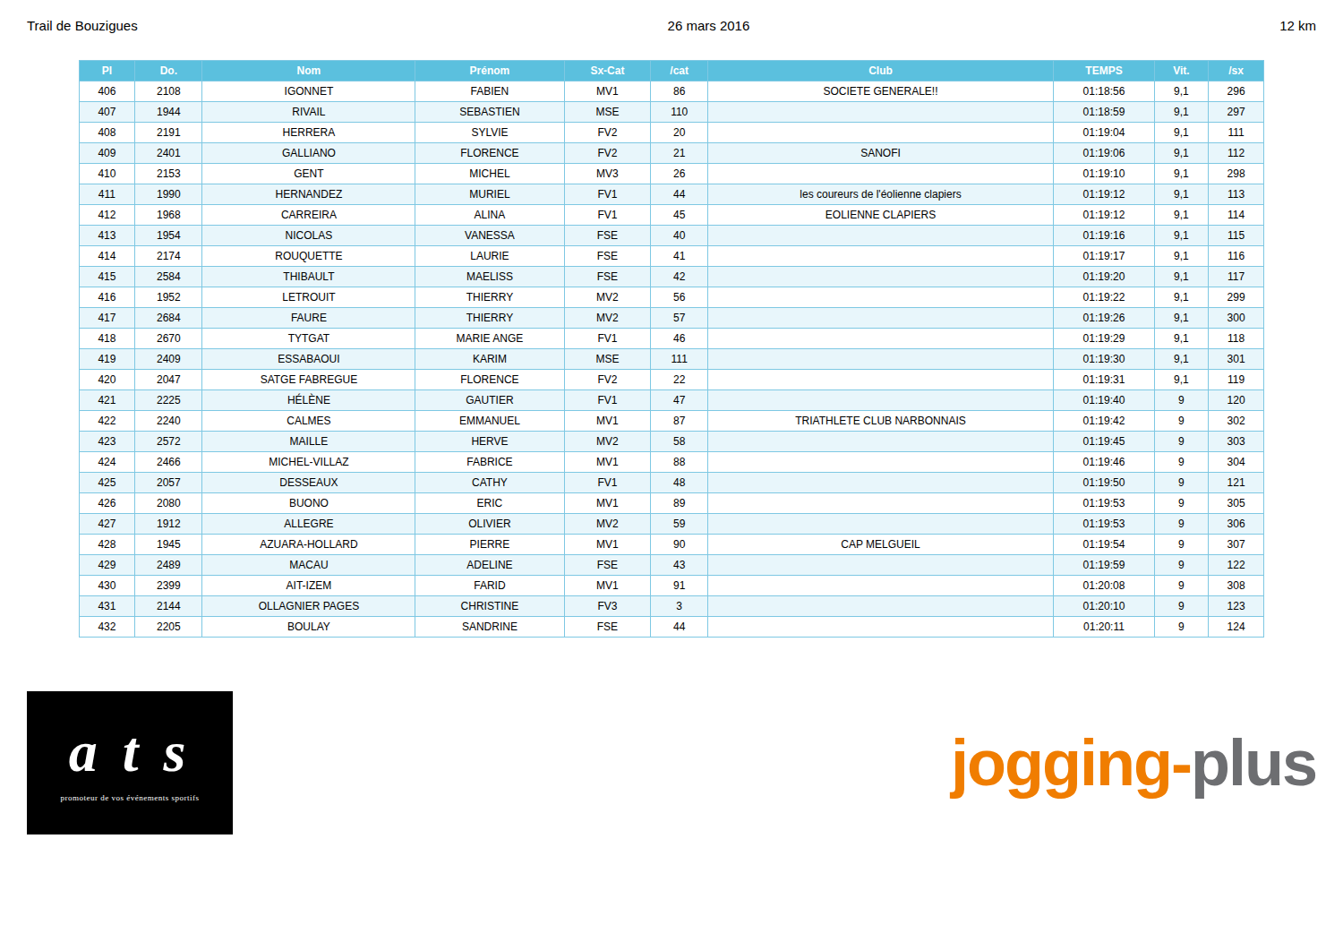Trail de Bouzigues
26 mars 2016
12 km
| Pl | Do. | Nom | Prénom | Sx-Cat | /cat | Club | TEMPS | Vit. | /sx |
| --- | --- | --- | --- | --- | --- | --- | --- | --- | --- |
| 406 | 2108 | IGONNET | FABIEN | MV1 | 86 | SOCIETE GENERALE!! | 01:18:56 | 9,1 | 296 |
| 407 | 1944 | RIVAIL | SEBASTIEN | MSE | 110 | | 01:18:59 | 9,1 | 297 |
| 408 | 2191 | HERRERA | SYLVIE | FV2 | 20 | | 01:19:04 | 9,1 | 111 |
| 409 | 2401 | GALLIANO | FLORENCE | FV2 | 21 | SANOFI | 01:19:06 | 9,1 | 112 |
| 410 | 2153 | GENT | MICHEL | MV3 | 26 | | 01:19:10 | 9,1 | 298 |
| 411 | 1990 | HERNANDEZ | MURIEL | FV1 | 44 | les coureurs de l'éolienne clapiers | 01:19:12 | 9,1 | 113 |
| 412 | 1968 | CARREIRA | ALINA | FV1 | 45 | EOLIENNE CLAPIERS | 01:19:12 | 9,1 | 114 |
| 413 | 1954 | NICOLAS | VANESSA | FSE | 40 | | 01:19:16 | 9,1 | 115 |
| 414 | 2174 | ROUQUETTE | LAURIE | FSE | 41 | | 01:19:17 | 9,1 | 116 |
| 415 | 2584 | THIBAULT | MAELISS | FSE | 42 | | 01:19:20 | 9,1 | 117 |
| 416 | 1952 | LETROUIT | THIERRY | MV2 | 56 | | 01:19:22 | 9,1 | 299 |
| 417 | 2684 | FAURE | THIERRY | MV2 | 57 | | 01:19:26 | 9,1 | 300 |
| 418 | 2670 | TYTGAT | MARIE ANGE | FV1 | 46 | | 01:19:29 | 9,1 | 118 |
| 419 | 2409 | ESSABAOUI | KARIM | MSE | 111 | | 01:19:30 | 9,1 | 301 |
| 420 | 2047 | SATGE FABREGUE | FLORENCE | FV2 | 22 | | 01:19:31 | 9,1 | 119 |
| 421 | 2225 | HÉLÈNE | GAUTIER | FV1 | 47 | | 01:19:40 | 9 | 120 |
| 422 | 2240 | CALMES | EMMANUEL | MV1 | 87 | TRIATHLETE CLUB NARBONNAIS | 01:19:42 | 9 | 302 |
| 423 | 2572 | MAILLE | HERVE | MV2 | 58 | | 01:19:45 | 9 | 303 |
| 424 | 2466 | MICHEL-VILLAZ | FABRICE | MV1 | 88 | | 01:19:46 | 9 | 304 |
| 425 | 2057 | DESSEAUX | CATHY | FV1 | 48 | | 01:19:50 | 9 | 121 |
| 426 | 2080 | BUONO | ERIC | MV1 | 89 | | 01:19:53 | 9 | 305 |
| 427 | 1912 | ALLEGRE | OLIVIER | MV2 | 59 | | 01:19:53 | 9 | 306 |
| 428 | 1945 | AZUARA-HOLLARD | PIERRE | MV1 | 90 | CAP MELGUEIL | 01:19:54 | 9 | 307 |
| 429 | 2489 | MACAU | ADELINE | FSE | 43 | | 01:19:59 | 9 | 122 |
| 430 | 2399 | AIT-IZEM | FARID | MV1 | 91 | | 01:20:08 | 9 | 308 |
| 431 | 2144 | OLLAGNIER PAGES | CHRISTINE | FV3 | 3 | | 01:20:10 | 9 | 123 |
| 432 | 2205 | BOULAY | SANDRINE | FSE | 44 | | 01:20:11 | 9 | 124 |
a t s
promoteur de vos événements sportifs
jogging-plus